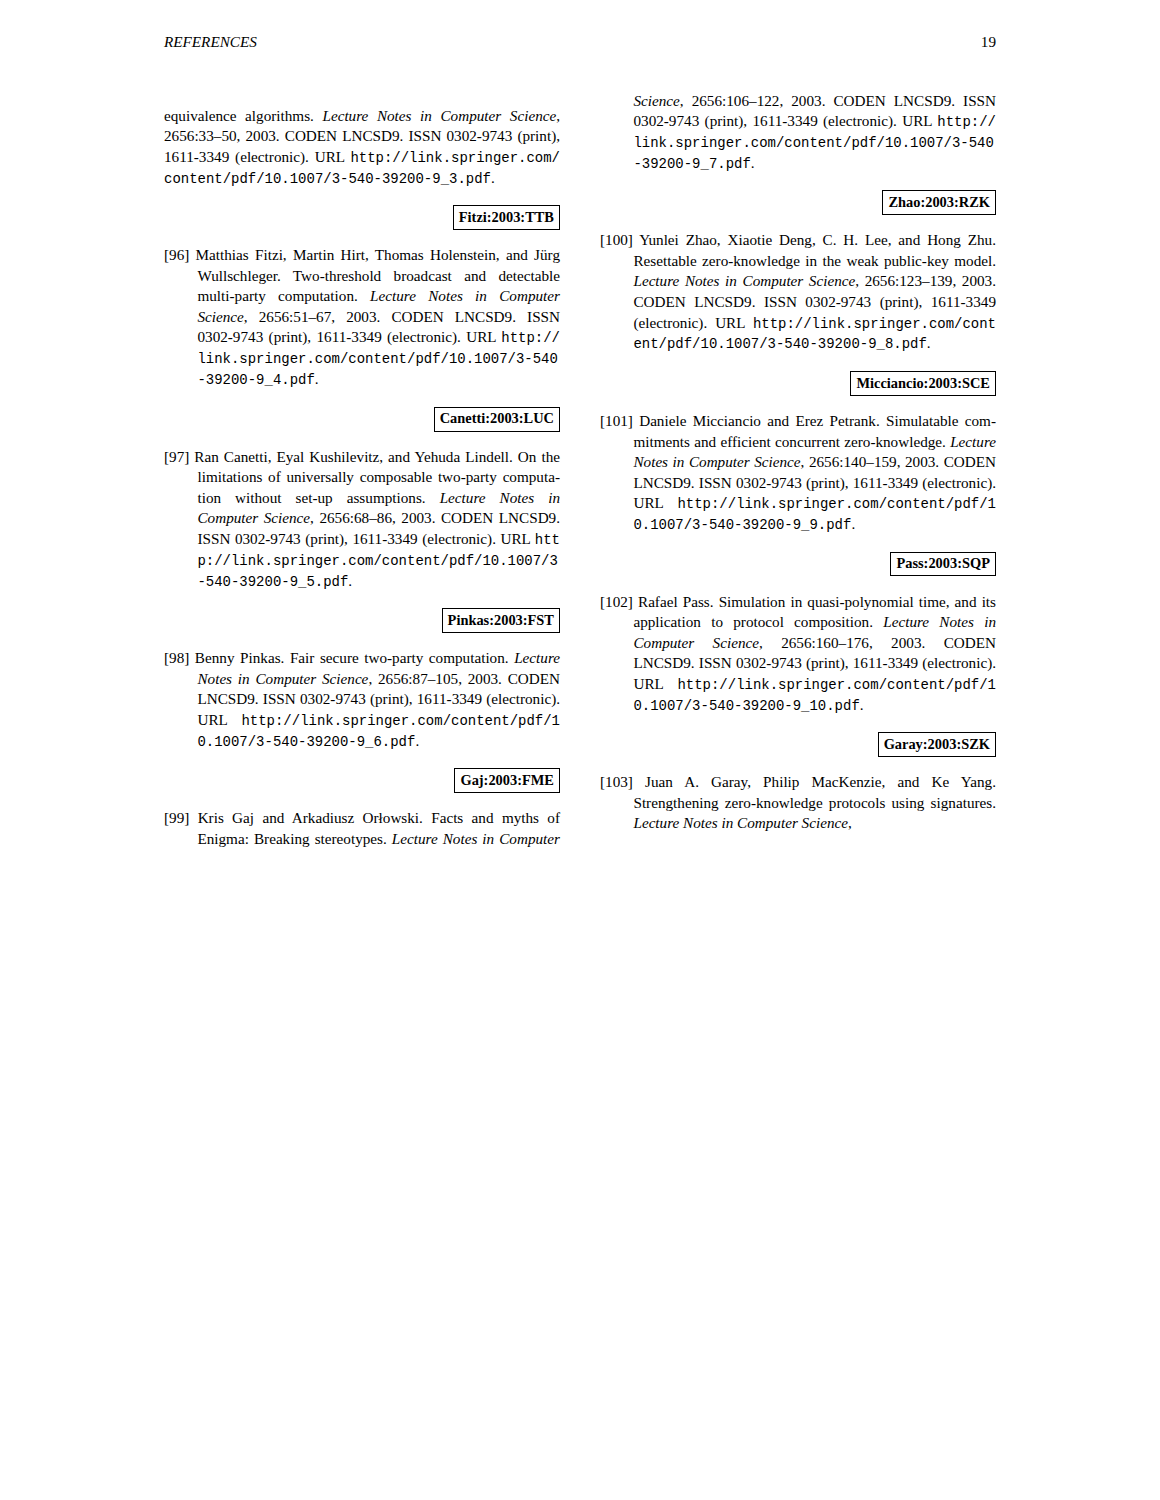REFERENCES 19
equivalence algorithms. Lecture Notes in Computer Science, 2656:33–50, 2003. CODEN LNCSD9. ISSN 0302-9743 (print), 1611-3349 (electronic). URL http://link.springer.com/content/pdf/10.1007/3-540-39200-9_3.pdf.
Fitzi:2003:TTB
[96] Matthias Fitzi, Martin Hirt, Thomas Holenstein, and Jürg Wullschleger. Two-threshold broadcast and detectable multi-party computation. Lecture Notes in Computer Science, 2656:51–67, 2003. CODEN LNCSD9. ISSN 0302-9743 (print), 1611-3349 (electronic). URL http://link.springer.com/content/pdf/10.1007/3-540-39200-9_4.pdf.
Canetti:2003:LUC
[97] Ran Canetti, Eyal Kushilevitz, and Yehuda Lindell. On the limitations of universally composable two-party computation without set-up assumptions. Lecture Notes in Computer Science, 2656:68–86, 2003. CODEN LNCSD9. ISSN 0302-9743 (print), 1611-3349 (electronic). URL http://link.springer.com/content/pdf/10.1007/3-540-39200-9_5.pdf.
Pinkas:2003:FST
[98] Benny Pinkas. Fair secure two-party computation. Lecture Notes in Computer Science, 2656:87–105, 2003. CODEN LNCSD9. ISSN 0302-9743 (print), 1611-3349 (electronic). URL http://link.springer.com/content/pdf/10.1007/3-540-39200-9_6.pdf.
Gaj:2003:FME
[99] Kris Gaj and Arkadiusz Orłowski. Facts and myths of Enigma: Breaking stereotypes. Lecture Notes in Computer Science, 2656:106–122, 2003. CODEN LNCSD9. ISSN 0302-9743 (print), 1611-3349 (electronic). URL http://link.springer.com/content/pdf/10.1007/3-540-39200-9_7.pdf.
Zhao:2003:RZK
[100] Yunlei Zhao, Xiaotie Deng, C. H. Lee, and Hong Zhu. Resettable zero-knowledge in the weak public-key model. Lecture Notes in Computer Science, 2656:123–139, 2003. CODEN LNCSD9. ISSN 0302-9743 (print), 1611-3349 (electronic). URL http://link.springer.com/content/pdf/10.1007/3-540-39200-9_8.pdf.
Micciancio:2003:SCE
[101] Daniele Micciancio and Erez Petrank. Simulatable commitments and efficient concurrent zero-knowledge. Lecture Notes in Computer Science, 2656:140–159, 2003. CODEN LNCSD9. ISSN 0302-9743 (print), 1611-3349 (electronic). URL http://link.springer.com/content/pdf/10.1007/3-540-39200-9_9.pdf.
Pass:2003:SQP
[102] Rafael Pass. Simulation in quasi-polynomial time, and its application to protocol composition. Lecture Notes in Computer Science, 2656:160–176, 2003. CODEN LNCSD9. ISSN 0302-9743 (print), 1611-3349 (electronic). URL http://link.springer.com/content/pdf/10.1007/3-540-39200-9_10.pdf.
Garay:2003:SZK
[103] Juan A. Garay, Philip MacKenzie, and Ke Yang. Strengthening zero-knowledge protocols using signatures. Lecture Notes in Computer Science,